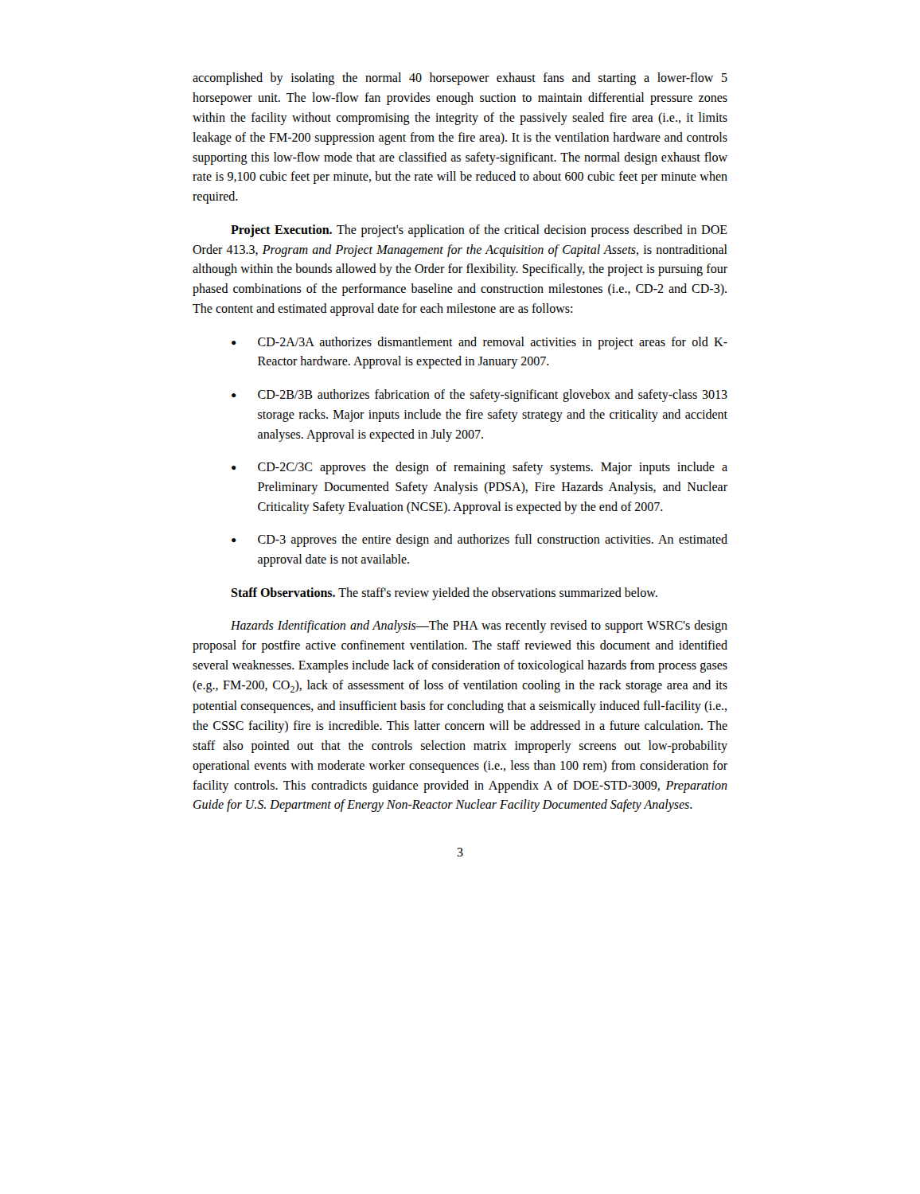accomplished by isolating the normal 40 horsepower exhaust fans and starting a lower-flow 5 horsepower unit. The low-flow fan provides enough suction to maintain differential pressure zones within the facility without compromising the integrity of the passively sealed fire area (i.e., it limits leakage of the FM-200 suppression agent from the fire area). It is the ventilation hardware and controls supporting this low-flow mode that are classified as safety-significant. The normal design exhaust flow rate is 9,100 cubic feet per minute, but the rate will be reduced to about 600 cubic feet per minute when required.
Project Execution. The project's application of the critical decision process described in DOE Order 413.3, Program and Project Management for the Acquisition of Capital Assets, is nontraditional although within the bounds allowed by the Order for flexibility. Specifically, the project is pursuing four phased combinations of the performance baseline and construction milestones (i.e., CD-2 and CD-3). The content and estimated approval date for each milestone are as follows:
CD-2A/3A authorizes dismantlement and removal activities in project areas for old K-Reactor hardware. Approval is expected in January 2007.
CD-2B/3B authorizes fabrication of the safety-significant glovebox and safety-class 3013 storage racks. Major inputs include the fire safety strategy and the criticality and accident analyses. Approval is expected in July 2007.
CD-2C/3C approves the design of remaining safety systems. Major inputs include a Preliminary Documented Safety Analysis (PDSA), Fire Hazards Analysis, and Nuclear Criticality Safety Evaluation (NCSE). Approval is expected by the end of 2007.
CD-3 approves the entire design and authorizes full construction activities. An estimated approval date is not available.
Staff Observations. The staff's review yielded the observations summarized below.
Hazards Identification and Analysis—The PHA was recently revised to support WSRC's design proposal for postfire active confinement ventilation. The staff reviewed this document and identified several weaknesses. Examples include lack of consideration of toxicological hazards from process gases (e.g., FM-200, CO2), lack of assessment of loss of ventilation cooling in the rack storage area and its potential consequences, and insufficient basis for concluding that a seismically induced full-facility (i.e., the CSSC facility) fire is incredible. This latter concern will be addressed in a future calculation. The staff also pointed out that the controls selection matrix improperly screens out low-probability operational events with moderate worker consequences (i.e., less than 100 rem) from consideration for facility controls. This contradicts guidance provided in Appendix A of DOE-STD-3009, Preparation Guide for U.S. Department of Energy Non-Reactor Nuclear Facility Documented Safety Analyses.
3